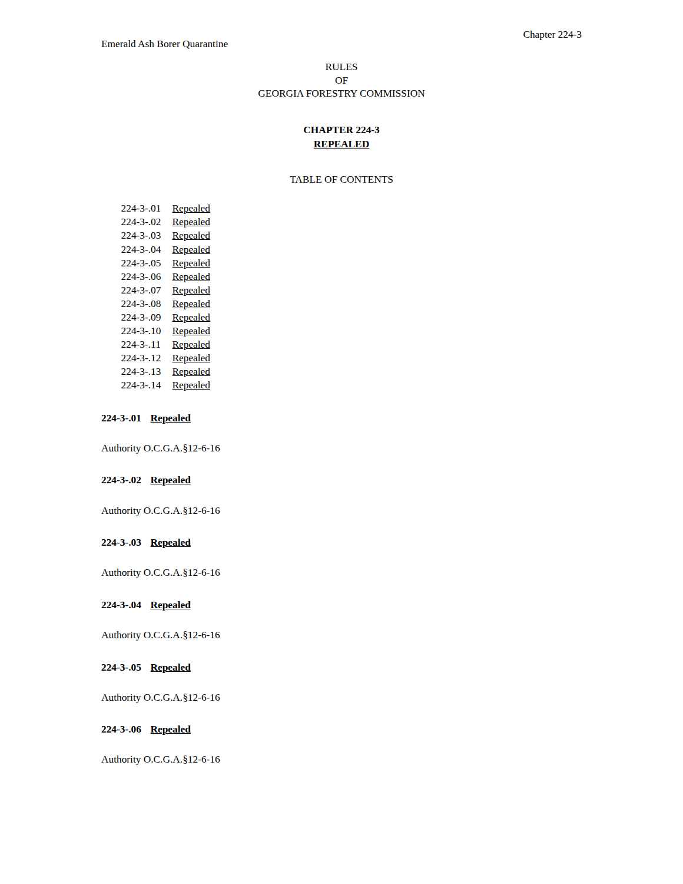Emerald Ash Borer Quarantine
Chapter 224-3
RULES
OF
GEORGIA FORESTRY COMMISSION
CHAPTER 224-3
REPEALED
TABLE OF CONTENTS
| 224-3-.01 | Repealed |
| 224-3-.02 | Repealed |
| 224-3-.03 | Repealed |
| 224-3-.04 | Repealed |
| 224-3-.05 | Repealed |
| 224-3-.06 | Repealed |
| 224-3-.07 | Repealed |
| 224-3-.08 | Repealed |
| 224-3-.09 | Repealed |
| 224-3-.10 | Repealed |
| 224-3-.11 | Repealed |
| 224-3-.12 | Repealed |
| 224-3-.13 | Repealed |
| 224-3-.14 | Repealed |
224-3-.01 Repealed
Authority O.C.G.A.§12-6-16
224-3-.02 Repealed
Authority O.C.G.A.§12-6-16
224-3-.03 Repealed
Authority O.C.G.A.§12-6-16
224-3-.04 Repealed
Authority O.C.G.A.§12-6-16
224-3-.05 Repealed
Authority O.C.G.A.§12-6-16
224-3-.06 Repealed
Authority O.C.G.A.§12-6-16